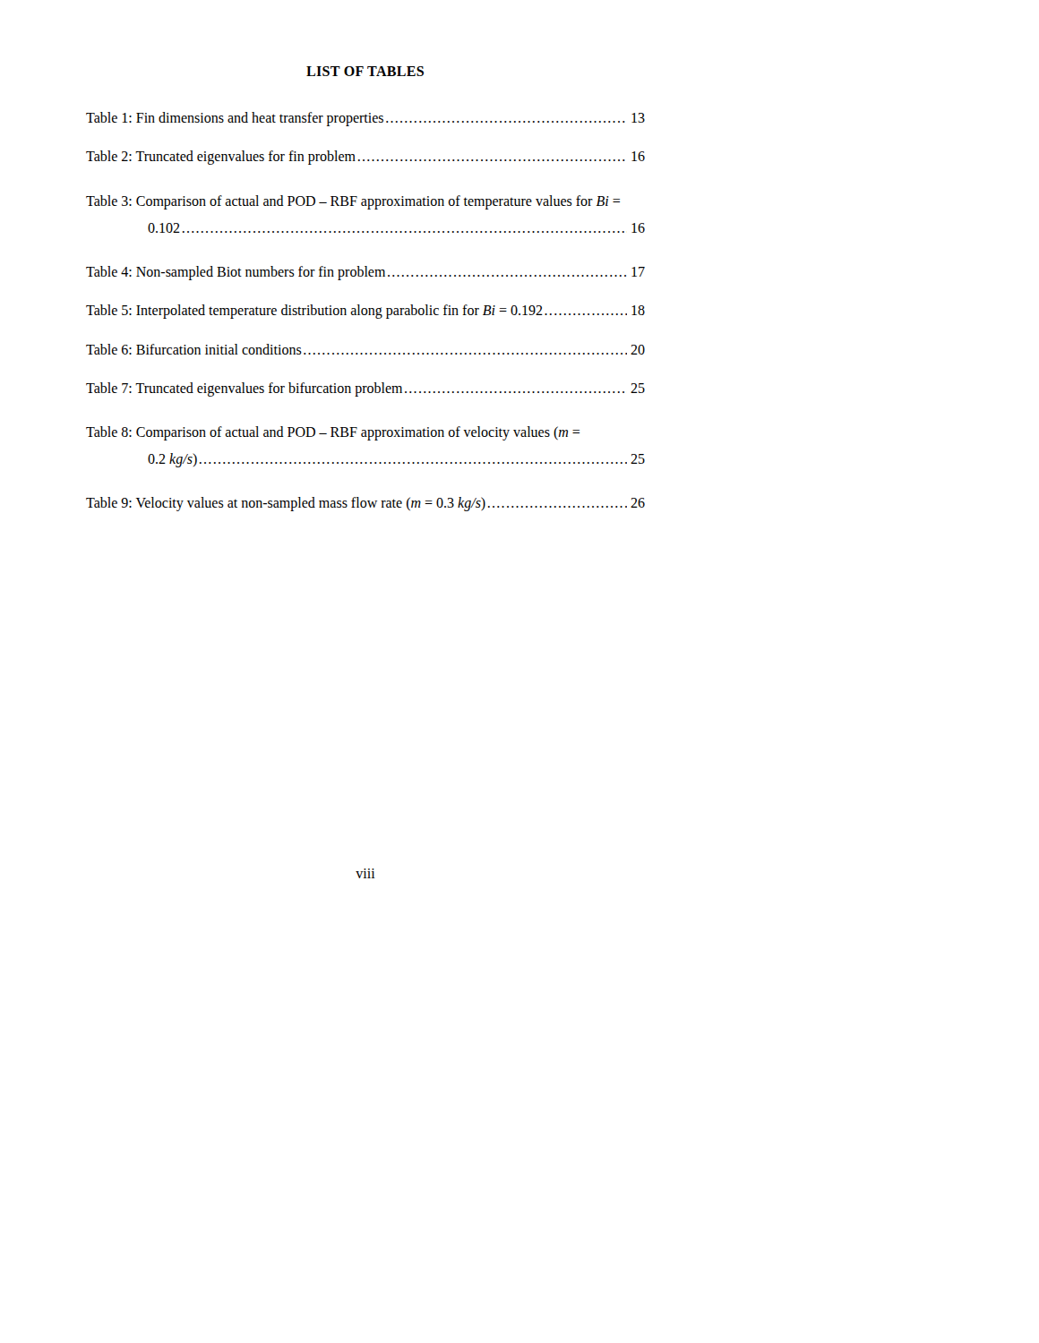LIST OF TABLES
Table 1: Fin dimensions and heat transfer properties ................................................................ 13
Table 2: Truncated eigenvalues for fin problem ........................................................................... 16
Table 3: Comparison of actual and POD – RBF approximation of temperature values for Bi =
0.102 ......................................................................................................................... 16
Table 4: Non-sampled Biot numbers for fin problem .................................................................. 17
Table 5: Interpolated temperature distribution along parabolic fin for Bi = 0.192 ..................... 18
Table 6: Bifurcation initial conditions ......................................................................................... 20
Table 7: Truncated eigenvalues for bifurcation problem ............................................................. 25
Table 8: Comparison of actual and POD – RBF approximation of velocity values (m =
0.2 kg/s) .................................................................................................................. 25
Table 9: Velocity values at non-sampled mass flow rate (m = 0.3 kg/s) ................................... 26
viii